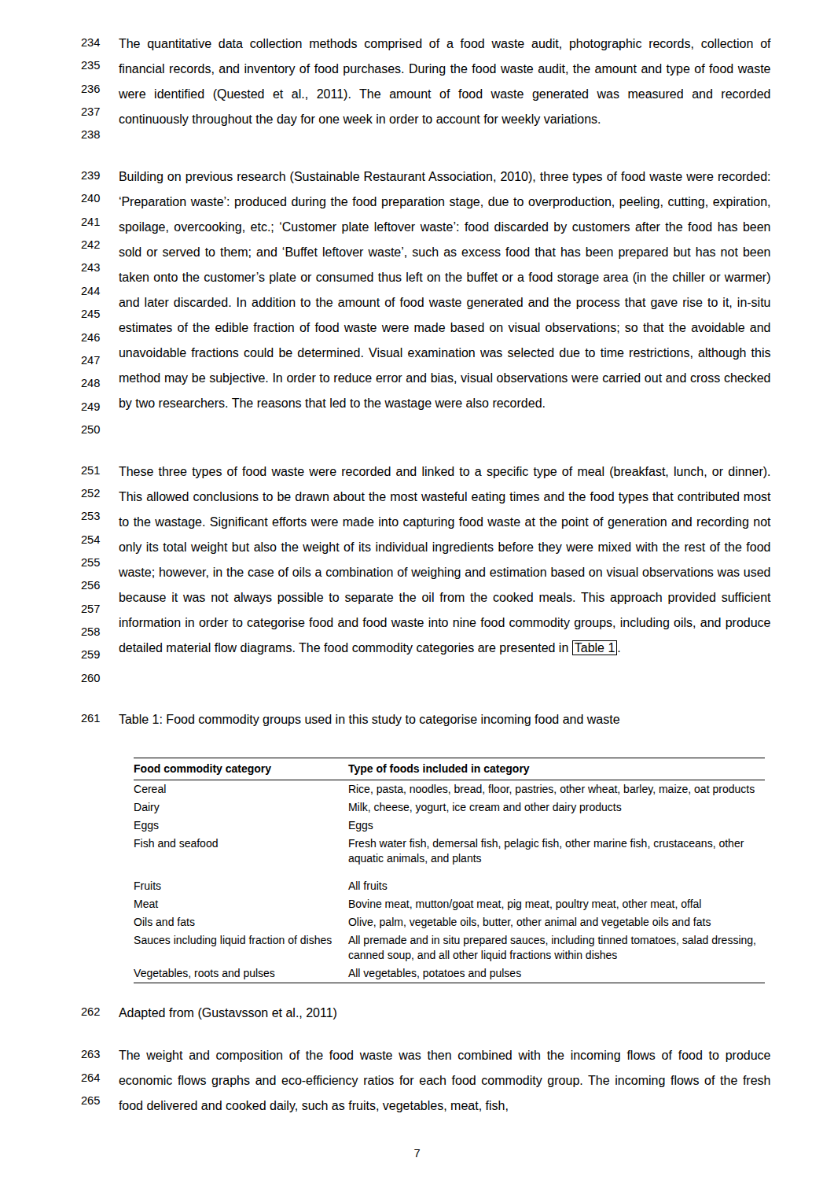234 235 236 237 238
The quantitative data collection methods comprised of a food waste audit, photographic records, collection of financial records, and inventory of food purchases. During the food waste audit, the amount and type of food waste were identified (Quested et al., 2011). The amount of food waste generated was measured and recorded continuously throughout the day for one week in order to account for weekly variations.
239 240 241 242 243 244 245 246 247 248 249 250
Building on previous research (Sustainable Restaurant Association, 2010), three types of food waste were recorded: ‘Preparation waste’: produced during the food preparation stage, due to overproduction, peeling, cutting, expiration, spoilage, overcooking, etc.; ‘Customer plate leftover waste’: food discarded by customers after the food has been sold or served to them; and ‘Buffet leftover waste’, such as excess food that has been prepared but has not been taken onto the customer’s plate or consumed thus left on the buffet or a food storage area (in the chiller or warmer) and later discarded. In addition to the amount of food waste generated and the process that gave rise to it, in-situ estimates of the edible fraction of food waste were made based on visual observations; so that the avoidable and unavoidable fractions could be determined. Visual examination was selected due to time restrictions, although this method may be subjective. In order to reduce error and bias, visual observations were carried out and cross checked by two researchers. The reasons that led to the wastage were also recorded.
251 252 253 254 255 256 257 258 259 260
These three types of food waste were recorded and linked to a specific type of meal (breakfast, lunch, or dinner). This allowed conclusions to be drawn about the most wasteful eating times and the food types that contributed most to the wastage. Significant efforts were made into capturing food waste at the point of generation and recording not only its total weight but also the weight of its individual ingredients before they were mixed with the rest of the food waste; however, in the case of oils a combination of weighing and estimation based on visual observations was used because it was not always possible to separate the oil from the cooked meals. This approach provided sufficient information in order to categorise food and food waste into nine food commodity groups, including oils, and produce detailed material flow diagrams. The food commodity categories are presented in Table 1.
261
Table 1: Food commodity groups used in this study to categorise incoming food and waste
| Food commodity category | Type of foods included in category |
| --- | --- |
| Cereal | Rice, pasta, noodles, bread, floor, pastries, other wheat, barley, maize, oat products |
| Dairy | Milk, cheese, yogurt, ice cream and other dairy products |
| Eggs | Eggs |
| Fish and seafood | Fresh water fish, demersal fish, pelagic fish, other marine fish, crustaceans, other aquatic animals, and plants |
| Fruits | All fruits |
| Meat | Bovine meat, mutton/goat meat, pig meat, poultry meat, other meat, offal |
| Oils and fats | Olive, palm, vegetable oils, butter, other animal and vegetable oils and fats |
| Sauces including liquid fraction of dishes | All premade and in situ prepared sauces, including tinned tomatoes, salad dressing, canned soup, and all other liquid fractions within dishes |
| Vegetables, roots and pulses | All vegetables, potatoes and pulses |
262
Adapted from (Gustavsson et al., 2011)
263 264 265
The weight and composition of the food waste was then combined with the incoming flows of food to produce economic flows graphs and eco-efficiency ratios for each food commodity group. The incoming flows of the fresh food delivered and cooked daily, such as fruits, vegetables, meat, fish,
7